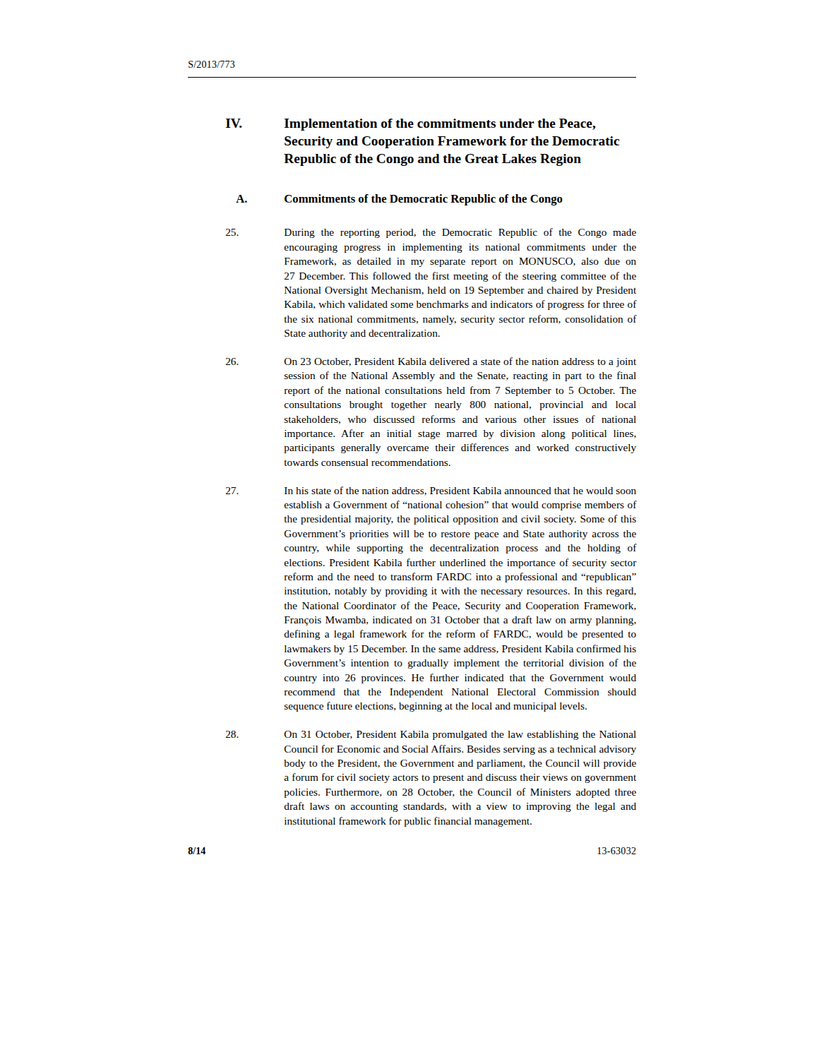S/2013/773
IV. Implementation of the commitments under the Peace, Security and Cooperation Framework for the Democratic Republic of the Congo and the Great Lakes Region
A. Commitments of the Democratic Republic of the Congo
25. During the reporting period, the Democratic Republic of the Congo made encouraging progress in implementing its national commitments under the Framework, as detailed in my separate report on MONUSCO, also due on 27 December. This followed the first meeting of the steering committee of the National Oversight Mechanism, held on 19 September and chaired by President Kabila, which validated some benchmarks and indicators of progress for three of the six national commitments, namely, security sector reform, consolidation of State authority and decentralization.
26. On 23 October, President Kabila delivered a state of the nation address to a joint session of the National Assembly and the Senate, reacting in part to the final report of the national consultations held from 7 September to 5 October. The consultations brought together nearly 800 national, provincial and local stakeholders, who discussed reforms and various other issues of national importance. After an initial stage marred by division along political lines, participants generally overcame their differences and worked constructively towards consensual recommendations.
27. In his state of the nation address, President Kabila announced that he would soon establish a Government of “national cohesion” that would comprise members of the presidential majority, the political opposition and civil society. Some of this Government’s priorities will be to restore peace and State authority across the country, while supporting the decentralization process and the holding of elections. President Kabila further underlined the importance of security sector reform and the need to transform FARDC into a professional and “republican” institution, notably by providing it with the necessary resources. In this regard, the National Coordinator of the Peace, Security and Cooperation Framework, François Mwamba, indicated on 31 October that a draft law on army planning, defining a legal framework for the reform of FARDC, would be presented to lawmakers by 15 December. In the same address, President Kabila confirmed his Government’s intention to gradually implement the territorial division of the country into 26 provinces. He further indicated that the Government would recommend that the Independent National Electoral Commission should sequence future elections, beginning at the local and municipal levels.
28. On 31 October, President Kabila promulgated the law establishing the National Council for Economic and Social Affairs. Besides serving as a technical advisory body to the President, the Government and parliament, the Council will provide a forum for civil society actors to present and discuss their views on government policies. Furthermore, on 28 October, the Council of Ministers adopted three draft laws on accounting standards, with a view to improving the legal and institutional framework for public financial management.
8/14 13-63032